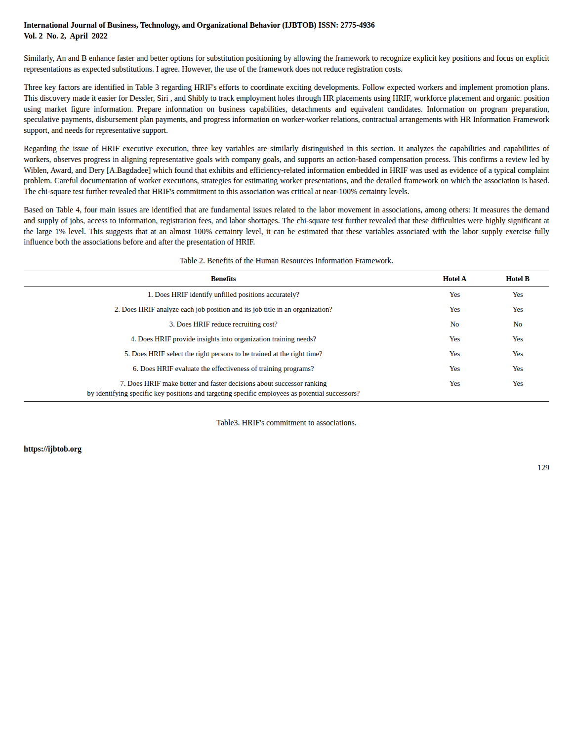International Journal of Business, Technology, and Organizational Behavior (IJBTOB) ISSN: 2775-4936
Vol. 2 No. 2, April 2022
Similarly, An and B enhance faster and better options for substitution positioning by allowing the framework to recognize explicit key positions and focus on explicit representations as expected substitutions. I agree. However, the use of the framework does not reduce registration costs.
Three key factors are identified in Table 3 regarding HRIF's efforts to coordinate exciting developments. Follow expected workers and implement promotion plans. This discovery made it easier for Dessler, Siri , and Shibly to track employment holes through HR placements using HRIF, workforce placement and organic. position using market figure information. Prepare information on business capabilities, detachments and equivalent candidates. Information on program preparation, speculative payments, disbursement plan payments, and progress information on worker-worker relations, contractual arrangements with HR Information Framework support, and needs for representative support.
Regarding the issue of HRIF executive execution, three key variables are similarly distinguished in this section. It analyzes the capabilities and capabilities of workers, observes progress in aligning representative goals with company goals, and supports an action-based compensation process. This confirms a review led by Wiblen, Award, and Dery [A.Bagdadee] which found that exhibits and efficiency-related information embedded in HRIF was used as evidence of a typical complaint problem. Careful documentation of worker executions, strategies for estimating worker presentations, and the detailed framework on which the association is based. The chi-square test further revealed that HRIF's commitment to this association was critical at near-100% certainty levels.
Based on Table 4, four main issues are identified that are fundamental issues related to the labor movement in associations, among others: It measures the demand and supply of jobs, access to information, registration fees, and labor shortages. The chi-square test further revealed that these difficulties were highly significant at the large 1% level. This suggests that at an almost 100% certainty level, it can be estimated that these variables associated with the labor supply exercise fully influence both the associations before and after the presentation of HRIF.
Table 2. Benefits of the Human Resources Information Framework.
| Benefits | Hotel A | Hotel B |
| --- | --- | --- |
| 1. Does HRIF identify unfilled positions accurately? | Yes | Yes |
| 2. Does HRIF analyze each job position and its job title in an organization? | Yes | Yes |
| 3. Does HRIF reduce recruiting cost? | No | No |
| 4. Does HRIF provide insights into organization training needs? | Yes | Yes |
| 5. Does HRIF select the right persons to be trained at the right time? | Yes | Yes |
| 6. Does HRIF evaluate the effectiveness of training programs? | Yes | Yes |
| 7. Does HRIF make better and faster decisions about successor ranking by identifying specific key positions and targeting specific employees as potential successors? | Yes | Yes |
Table3. HRIF's commitment to associations.
https://ijbtob.org
129